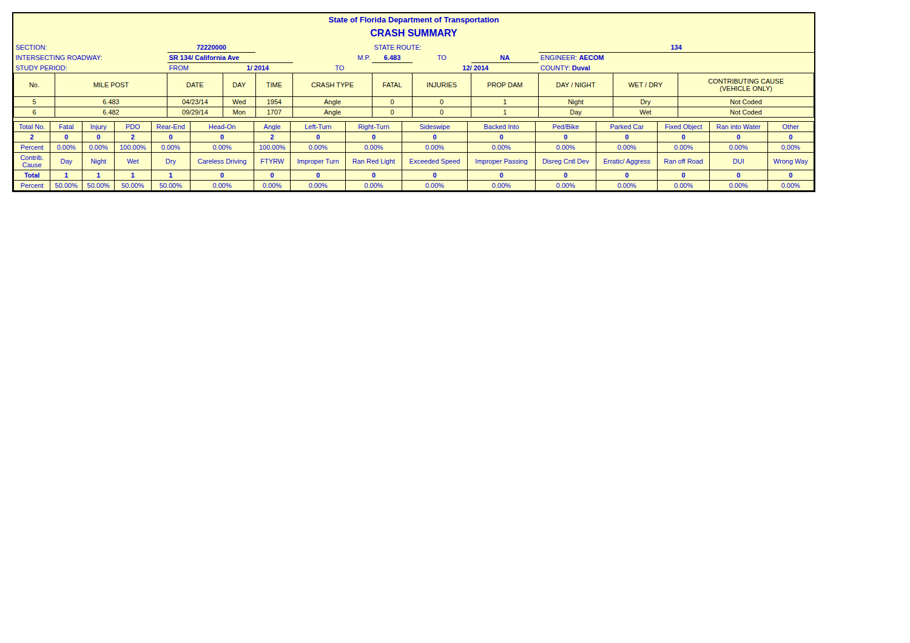| State of Florida Department of Transportation |
| CRASH SUMMARY |
| SECTION: | 72220000 | | STATE ROUTE: | | 134 |
| INTERSECTING ROADWAY: | SR 134/ California Ave | | M.P. | 6.483 | TO | NA | ENGINEER: AECOM | |
| STUDY PERIOD: | FROM | 1/ 2014 | | TO | | 12/ 2014 | COUNTY: Duval | |
| No. | MILE POST | DATE | DAY | TIME | CRASH TYPE | FATAL | INJURIES | PROP DAM | DAY / NIGHT | WET / DRY | CONTRIBUTING CAUSE (VEHICLE ONLY) |
| 5 | 6.483 | 04/23/14 | Wed | 1954 | Angle | 0 | 0 | 1 | Night | Dry | Not Coded |
| 6 | 6.482 | 09/29/14 | Mon | 1707 | Angle | 0 | 0 | 1 | Day | Wet | Not Coded |
| Total No. | Fatal | Injury | PDO | Rear-End | Head-On | Angle | Left-Turn | Right-Turn | Sideswipe | Backed Into | Ped/Bike | Parked Car | Fixed Object | Ran into Water | Other |
| 2 | 0 | 0 | 2 | 0 | 0 | 2 | 0 | 0 | 0 | 0 | 0 | 0 | 0 | 0 | 0 |
| Percent | 0.00% | 0.00% | 100.00% | 0.00% | 0.00% | 100.00% | 0.00% | 0.00% | 0.00% | 0.00% | 0.00% | 0.00% | 0.00% | 0.00% | 0.00% |
| Contrib. Cause | Day | Night | Wet | Dry | Careless Driving | FTYRW | Improper Turn | Ran Red Light | Exceeded Speed | Improper Passing | Disreg Cntl Dev | Erratic/ Aggress | Ran off Road | DUI | Wrong Way |
| Total | 1 | 1 | 1 | 1 | 0 | 0 | 0 | 0 | 0 | 0 | 0 | 0 | 0 | 0 | 0 |
| Percent | 50.00% | 50.00% | 50.00% | 50.00% | 0.00% | 0.00% | 0.00% | 0.00% | 0.00% | 0.00% | 0.00% | 0.00% | 0.00% | 0.00% | 0.00% |